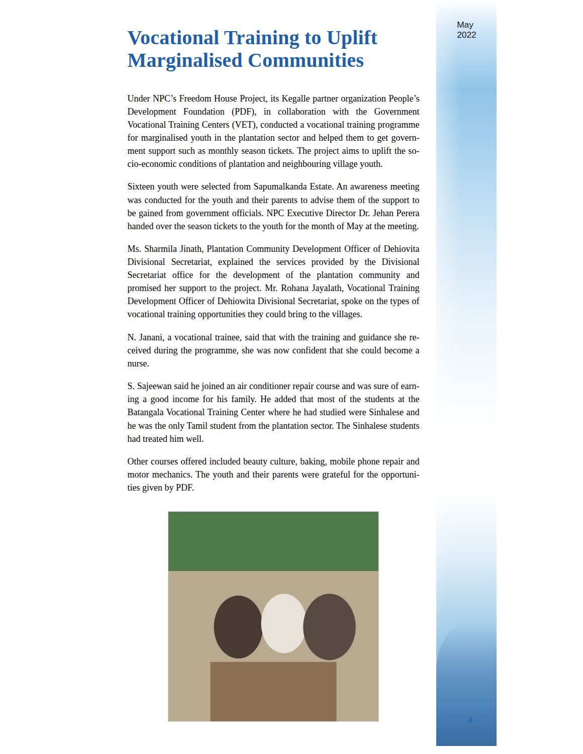May
2022
Vocational Training to Uplift
Marginalised Communities
Under NPC’s Freedom House Project, its Kegalle partner organization People’s Development Foundation (PDF), in collaboration with the Government Vocational Training Centers (VET), conducted a vocational training programme for marginalised youth in the plantation sector and helped them to get government support such as monthly season tickets. The project aims to uplift the socio-economic conditions of plantation and neighbouring village youth.
Sixteen youth were selected from Sapumalkanda Estate. An awareness meeting was conducted for the youth and their parents to advise them of the support to be gained from government officials. NPC Executive Director Dr. Jehan Perera handed over the season tickets to the youth for the month of May at the meeting.
Ms. Sharmila Jinath, Plantation Community Development Officer of Dehiovita Divisional Secretariat, explained the services provided by the Divisional Secretariat office for the development of the plantation community and promised her support to the project. Mr. Rohana Jayalath, Vocational Training Development Officer of Dehiowita Divisional Secretariat, spoke on the types of vocational training opportunities they could bring to the villages.
N. Janani, a vocational trainee, said that with the training and guidance she received during the programme, she was now confident that she could become a nurse.
S. Sajeewan said he joined an air conditioner repair course and was sure of earning a good income for his family. He added that most of the students at the Batangala Vocational Training Center where he had studied were Sinhalese and he was the only Tamil student from the plantation sector. The Sinhalese students had treated him well.
Other courses offered included beauty culture, baking, mobile phone repair and motor mechanics. The youth and their parents were grateful for the opportunities given by PDF.
4